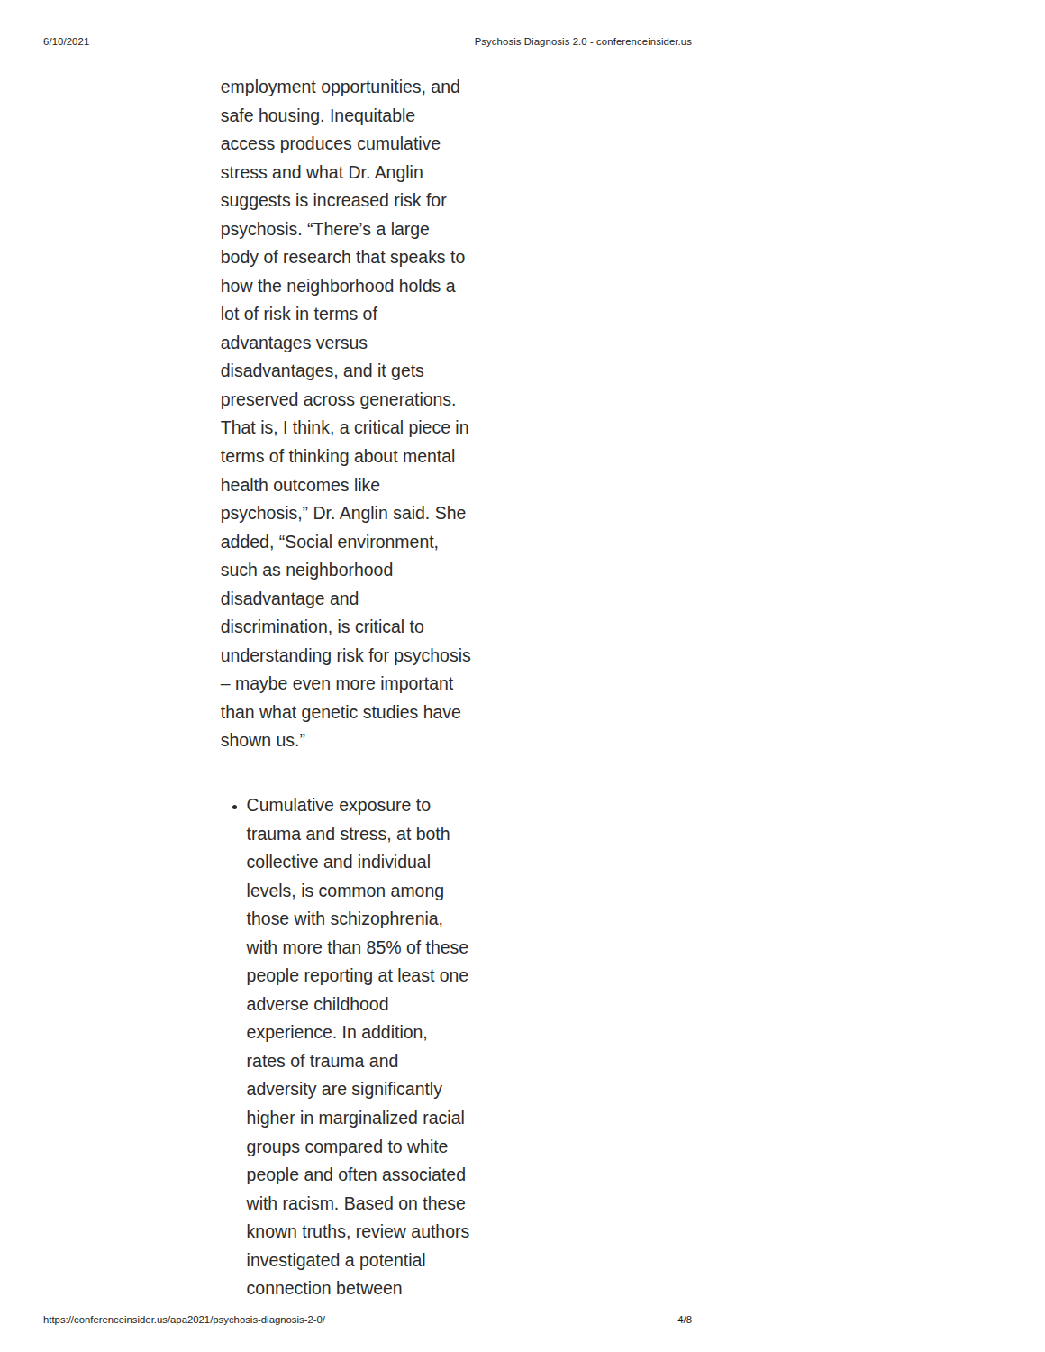6/10/2021 Psychosis Diagnosis 2.0 - conferenceinsider.us
employment opportunities, and safe housing. Inequitable access produces cumulative stress and what Dr. Anglin suggests is increased risk for psychosis. “There’s a large body of research that speaks to how the neighborhood holds a lot of risk in terms of advantages versus disadvantages, and it gets preserved across generations. That is, I think, a critical piece in terms of thinking about mental health outcomes like psychosis,” Dr. Anglin said. She added, “Social environment, such as neighborhood disadvantage and discrimination, is critical to understanding risk for psychosis – maybe even more important than what genetic studies have shown us.”
Cumulative exposure to trauma and stress, at both collective and individual levels, is common among those with schizophrenia, with more than 85% of these people reporting at least one adverse childhood experience. In addition, rates of trauma and adversity are significantly higher in marginalized racial groups compared to white people and often associated with racism. Based on these known truths, review authors investigated a potential connection between
https://conferenceinsider.us/apa2021/psychosis-diagnosis-2-0/ 4/8